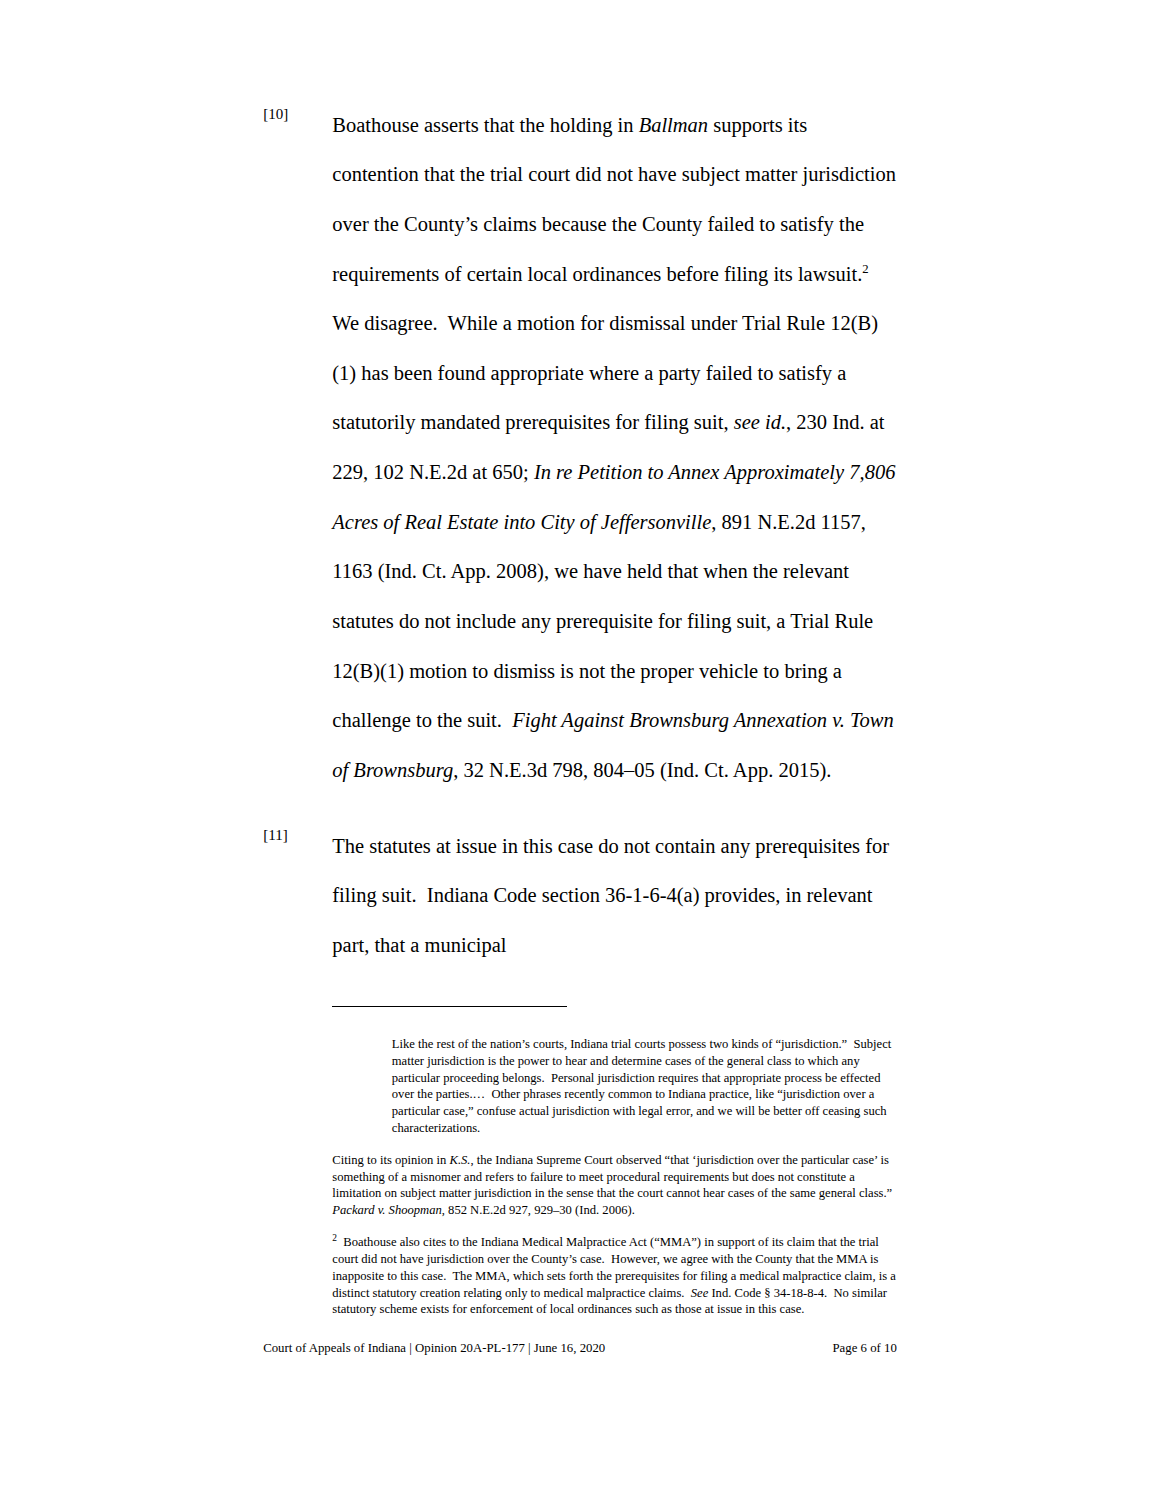[10]
Boathouse asserts that the holding in Ballman supports its contention that the trial court did not have subject matter jurisdiction over the County’s claims because the County failed to satisfy the requirements of certain local ordinances before filing its lawsuit.2 We disagree. While a motion for dismissal under Trial Rule 12(B)(1) has been found appropriate where a party failed to satisfy a statutorily mandated prerequisites for filing suit, see id., 230 Ind. at 229, 102 N.E.2d at 650; In re Petition to Annex Approximately 7,806 Acres of Real Estate into City of Jeffersonville, 891 N.E.2d 1157, 1163 (Ind. Ct. App. 2008), we have held that when the relevant statutes do not include any prerequisite for filing suit, a Trial Rule 12(B)(1) motion to dismiss is not the proper vehicle to bring a challenge to the suit. Fight Against Brownsburg Annexation v. Town of Brownsburg, 32 N.E.3d 798, 804–05 (Ind. Ct. App. 2015).
[11]
The statutes at issue in this case do not contain any prerequisites for filing suit. Indiana Code section 36-1-6-4(a) provides, in relevant part, that a municipal
Like the rest of the nation’s courts, Indiana trial courts possess two kinds of “jurisdiction.” Subject matter jurisdiction is the power to hear and determine cases of the general class to which any particular proceeding belongs. Personal jurisdiction requires that appropriate process be effected over the parties.… Other phrases recently common to Indiana practice, like “jurisdiction over a particular case,” confuse actual jurisdiction with legal error, and we will be better off ceasing such characterizations.
Citing to its opinion in K.S., the Indiana Supreme Court observed “that ‘jurisdiction over the particular case’ is something of a misnomer and refers to failure to meet procedural requirements but does not constitute a limitation on subject matter jurisdiction in the sense that the court cannot hear cases of the same general class.” Packard v. Shoopman, 852 N.E.2d 927, 929–30 (Ind. 2006).
2 Boathouse also cites to the Indiana Medical Malpractice Act (“MMA”) in support of its claim that the trial court did not have jurisdiction over the County’s case. However, we agree with the County that the MMA is inapposite to this case. The MMA, which sets forth the prerequisites for filing a medical malpractice claim, is a distinct statutory creation relating only to medical malpractice claims. See Ind. Code § 34-18-8-4. No similar statutory scheme exists for enforcement of local ordinances such as those at issue in this case.
Court of Appeals of Indiana | Opinion 20A-PL-177 | June 16, 2020
Page 6 of 10